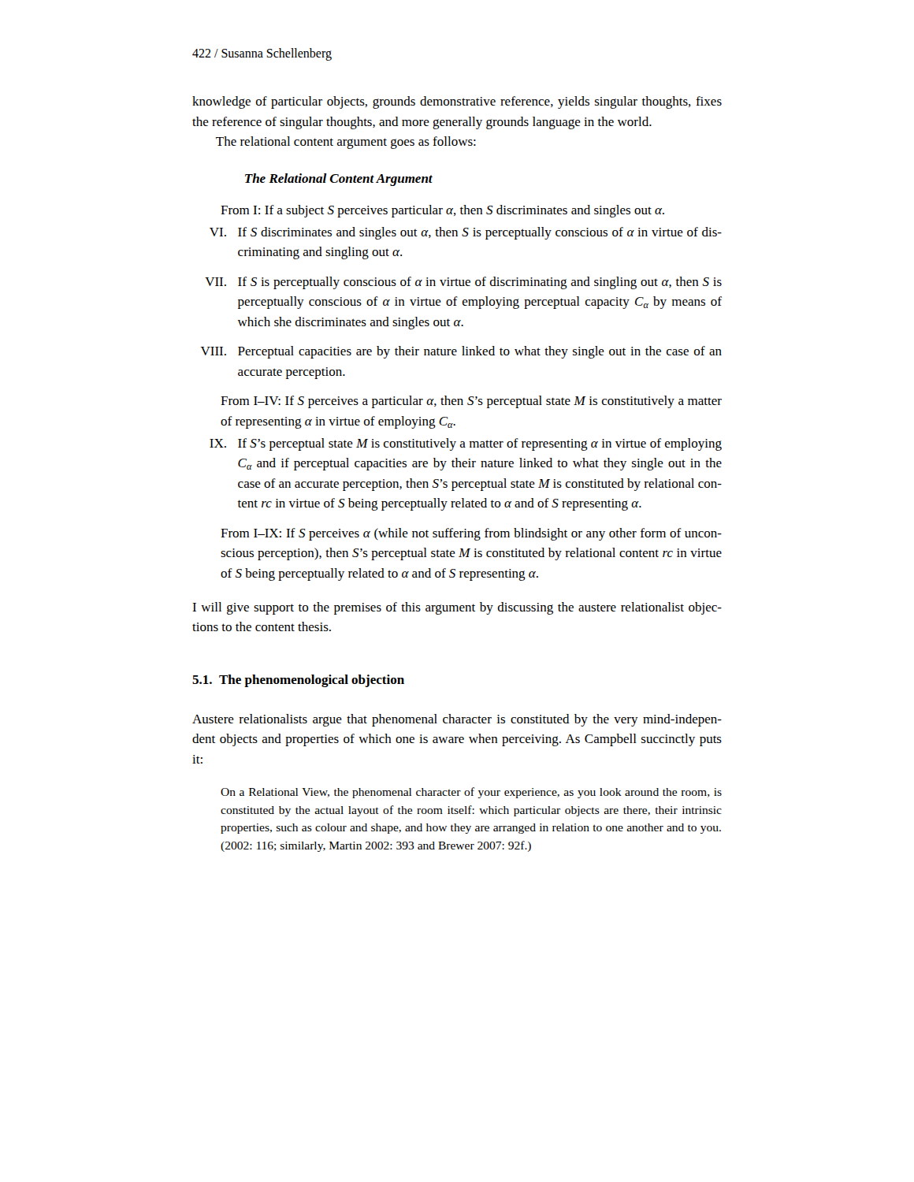422 / Susanna Schellenberg
knowledge of particular objects, grounds demonstrative reference, yields singular thoughts, fixes the reference of singular thoughts, and more generally grounds language in the world.
The relational content argument goes as follows:
The Relational Content Argument
From I: If a subject S perceives particular α, then S discriminates and singles out α.
VI. If S discriminates and singles out α, then S is perceptually conscious of α in virtue of discriminating and singling out α.
VII. If S is perceptually conscious of α in virtue of discriminating and singling out α, then S is perceptually conscious of α in virtue of employing perceptual capacity Cα by means of which she discriminates and singles out α.
VIII. Perceptual capacities are by their nature linked to what they single out in the case of an accurate perception.
From I–IV: If S perceives a particular α, then S’s perceptual state M is constitutively a matter of representing α in virtue of employing Cα.
IX. If S’s perceptual state M is constitutively a matter of representing α in virtue of employing Cα and if perceptual capacities are by their nature linked to what they single out in the case of an accurate perception, then S’s perceptual state M is constituted by relational content rc in virtue of S being perceptually related to α and of S representing α.
From I–IX: If S perceives α (while not suffering from blindsight or any other form of unconscious perception), then S’s perceptual state M is constituted by relational content rc in virtue of S being perceptually related to α and of S representing α.
I will give support to the premises of this argument by discussing the austere relationalist objections to the content thesis.
5.1. The phenomenological objection
Austere relationalists argue that phenomenal character is constituted by the very mind-independent objects and properties of which one is aware when perceiving. As Campbell succinctly puts it:
On a Relational View, the phenomenal character of your experience, as you look around the room, is constituted by the actual layout of the room itself: which particular objects are there, their intrinsic properties, such as colour and shape, and how they are arranged in relation to one another and to you. (2002: 116; similarly, Martin 2002: 393 and Brewer 2007: 92f.)